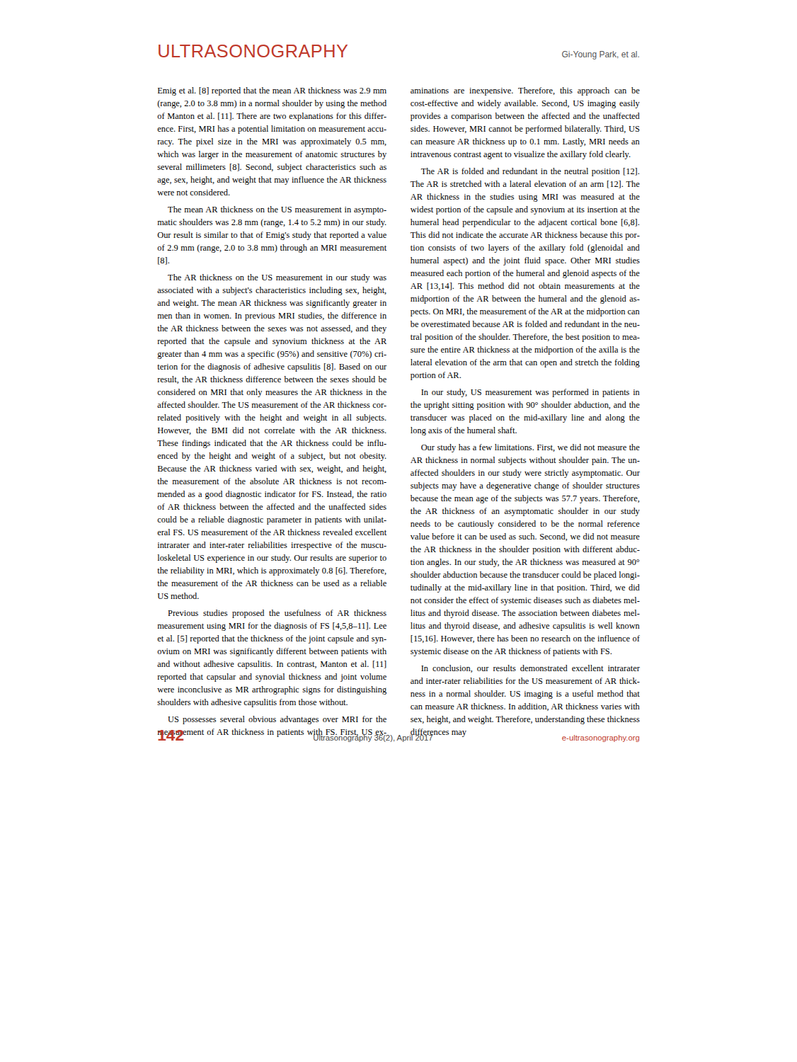ULTRASONOGRAPHY
Gi-Young Park, et al.
Emig et al. [8] reported that the mean AR thickness was 2.9 mm (range, 2.0 to 3.8 mm) in a normal shoulder by using the method of Manton et al. [11]. There are two explanations for this difference. First, MRI has a potential limitation on measurement accuracy. The pixel size in the MRI was approximately 0.5 mm, which was larger in the measurement of anatomic structures by several millimeters [8]. Second, subject characteristics such as age, sex, height, and weight that may influence the AR thickness were not considered.
The mean AR thickness on the US measurement in asymptomatic shoulders was 2.8 mm (range, 1.4 to 5.2 mm) in our study. Our result is similar to that of Emig's study that reported a value of 2.9 mm (range, 2.0 to 3.8 mm) through an MRI measurement [8].
The AR thickness on the US measurement in our study was associated with a subject's characteristics including sex, height, and weight. The mean AR thickness was significantly greater in men than in women. In previous MRI studies, the difference in the AR thickness between the sexes was not assessed, and they reported that the capsule and synovium thickness at the AR greater than 4 mm was a specific (95%) and sensitive (70%) criterion for the diagnosis of adhesive capsulitis [8]. Based on our result, the AR thickness difference between the sexes should be considered on MRI that only measures the AR thickness in the affected shoulder. The US measurement of the AR thickness correlated positively with the height and weight in all subjects. However, the BMI did not correlate with the AR thickness. These findings indicated that the AR thickness could be influenced by the height and weight of a subject, but not obesity. Because the AR thickness varied with sex, weight, and height, the measurement of the absolute AR thickness is not recommended as a good diagnostic indicator for FS. Instead, the ratio of AR thickness between the affected and the unaffected sides could be a reliable diagnostic parameter in patients with unilateral FS. US measurement of the AR thickness revealed excellent intrarater and inter-rater reliabilities irrespective of the musculoskeletal US experience in our study. Our results are superior to the reliability in MRI, which is approximately 0.8 [6]. Therefore, the measurement of the AR thickness can be used as a reliable US method.
Previous studies proposed the usefulness of AR thickness measurement using MRI for the diagnosis of FS [4,5,8–11]. Lee et al. [5] reported that the thickness of the joint capsule and synovium on MRI was significantly different between patients with and without adhesive capsulitis. In contrast, Manton et al. [11] reported that capsular and synovial thickness and joint volume were inconclusive as MR arthrographic signs for distinguishing shoulders with adhesive capsulitis from those without.
US possesses several obvious advantages over MRI for the measurement of AR thickness in patients with FS. First, US examinations are inexpensive. Therefore, this approach can be cost-effective and widely available. Second, US imaging easily provides a comparison between the affected and the unaffected sides. However, MRI cannot be performed bilaterally. Third, US can measure AR thickness up to 0.1 mm. Lastly, MRI needs an intravenous contrast agent to visualize the axillary fold clearly.
The AR is folded and redundant in the neutral position [12]. The AR is stretched with a lateral elevation of an arm [12]. The AR thickness in the studies using MRI was measured at the widest portion of the capsule and synovium at its insertion at the humeral head perpendicular to the adjacent cortical bone [6,8]. This did not indicate the accurate AR thickness because this portion consists of two layers of the axillary fold (glenoidal and humeral aspect) and the joint fluid space. Other MRI studies measured each portion of the humeral and glenoid aspects of the AR [13,14]. This method did not obtain measurements at the midportion of the AR between the humeral and the glenoid aspects. On MRI, the measurement of the AR at the midportion can be overestimated because AR is folded and redundant in the neutral position of the shoulder. Therefore, the best position to measure the entire AR thickness at the midportion of the axilla is the lateral elevation of the arm that can open and stretch the folding portion of AR.
In our study, US measurement was performed in patients in the upright sitting position with 90° shoulder abduction, and the transducer was placed on the mid-axillary line and along the long axis of the humeral shaft.
Our study has a few limitations. First, we did not measure the AR thickness in normal subjects without shoulder pain. The unaffected shoulders in our study were strictly asymptomatic. Our subjects may have a degenerative change of shoulder structures because the mean age of the subjects was 57.7 years. Therefore, the AR thickness of an asymptomatic shoulder in our study needs to be cautiously considered to be the normal reference value before it can be used as such. Second, we did not measure the AR thickness in the shoulder position with different abduction angles. In our study, the AR thickness was measured at 90° shoulder abduction because the transducer could be placed longitudinally at the mid-axillary line in that position. Third, we did not consider the effect of systemic diseases such as diabetes mellitus and thyroid disease. The association between diabetes mellitus and thyroid disease, and adhesive capsulitis is well known [15,16]. However, there has been no research on the influence of systemic disease on the AR thickness of patients with FS.
In conclusion, our results demonstrated excellent intrarater and inter-rater reliabilities for the US measurement of AR thickness in a normal shoulder. US imaging is a useful method that can measure AR thickness. In addition, AR thickness varies with sex, height, and weight. Therefore, understanding these thickness differences may
142
Ultrasonography 36(2), April 2017
e-ultrasonography.org